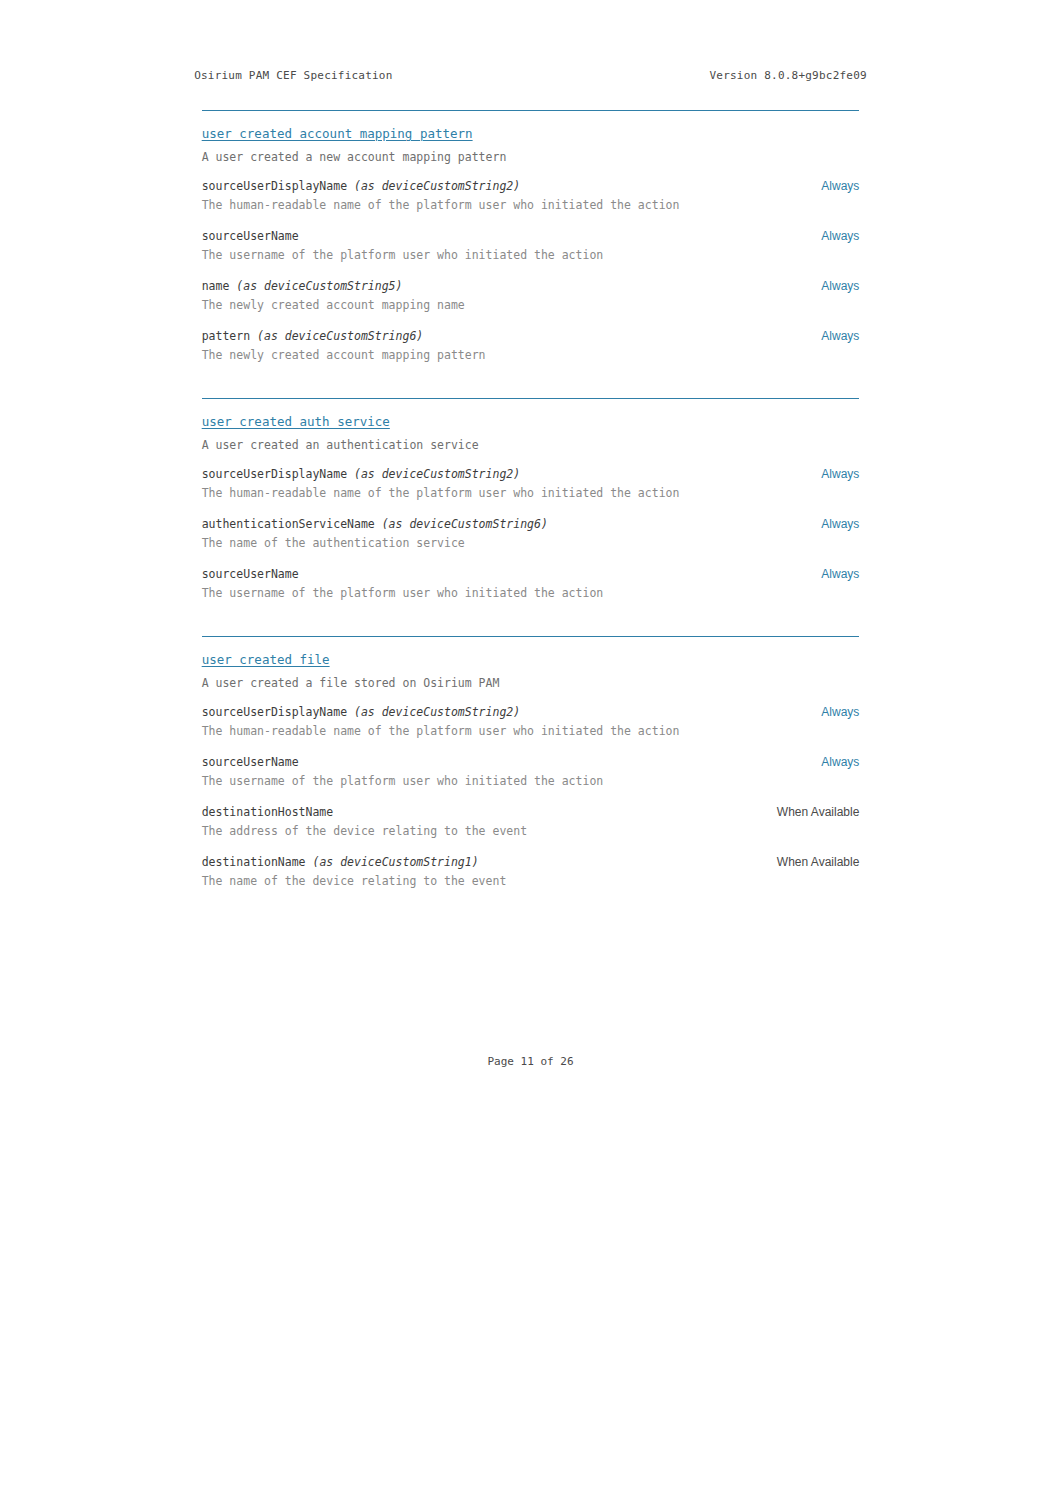Osirium PAM CEF Specification Version 8.0.8+g9bc2fe09
user_created_account_mapping_pattern
A user created a new account mapping pattern
sourceUserDisplayName (as deviceCustomString2) Always
The human-readable name of the platform user who initiated the action
sourceUserName Always
The username of the platform user who initiated the action
name (as deviceCustomString5) Always
The newly created account mapping name
pattern (as deviceCustomString6) Always
The newly created account mapping pattern
user_created_auth_service
A user created an authentication service
sourceUserDisplayName (as deviceCustomString2) Always
The human-readable name of the platform user who initiated the action
authenticationServiceName (as deviceCustomString6) Always
The name of the authentication service
sourceUserName Always
The username of the platform user who initiated the action
user_created_file
A user created a file stored on Osirium PAM
sourceUserDisplayName (as deviceCustomString2) Always
The human-readable name of the platform user who initiated the action
sourceUserName Always
The username of the platform user who initiated the action
destinationHostName When Available
The address of the device relating to the event
destinationName (as deviceCustomString1) When Available
The name of the device relating to the event
Page 11 of 26